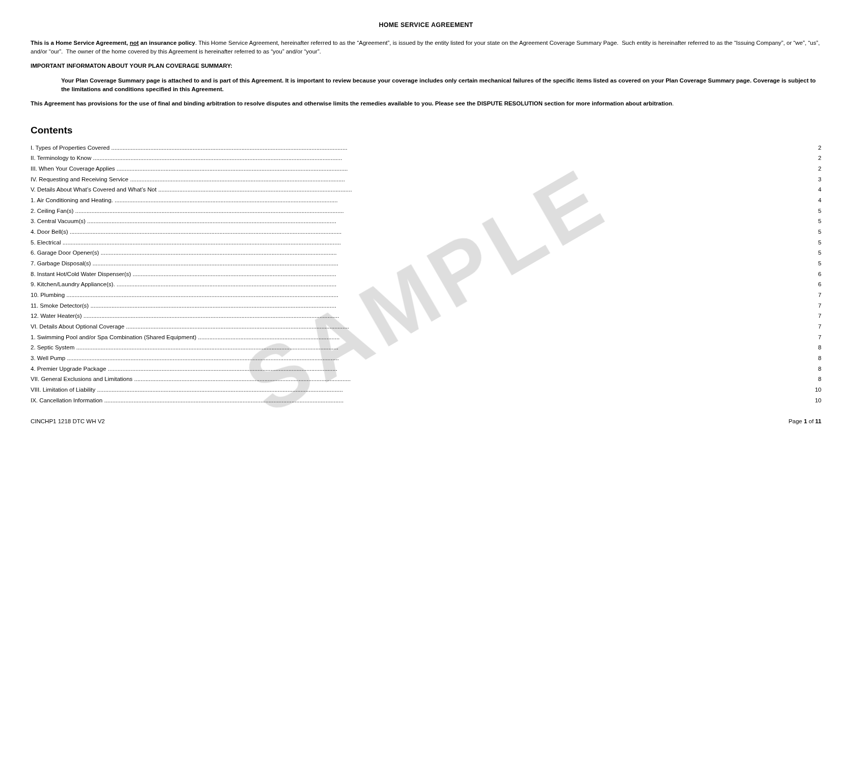SAMPLE
HOME SERVICE AGREEMENT
This is a Home Service Agreement, not an insurance policy. This Home Service Agreement, hereinafter referred to as the “Agreement”, is issued by the entity listed for your state on the Agreement Coverage Summary Page. Such entity is hereinafter referred to as the “Issuing Company”, or “we”, “us”, and/or “our”. The owner of the home covered by this Agreement is hereinafter referred to as “you” and/or “your”.
IMPORTANT INFORMATON ABOUT YOUR PLAN COVERAGE SUMMARY:
Your Plan Coverage Summary page is attached to and is part of this Agreement. It is important to review because your coverage includes only certain mechanical failures of the specific items listed as covered on your Plan Coverage Summary page. Coverage is subject to the limitations and conditions specified in this Agreement.
This Agreement has provisions for the use of final and binding arbitration to resolve disputes and otherwise limits the remedies available to you. Please see the DISPUTE RESOLUTION section for more information about arbitration.
Contents
| I. Types of Properties Covered ................................................................................................................................................. | 2 |
| II. Terminology to Know ......................................................................................................................................................... | 2 |
| III. When Your Coverage Applies .............................................................................................................................................. | 2 |
| IV. Requesting and Receiving Service .................................................................................................................................... | 3 |
| V. Details About What’s Covered and What’s Not ....................................................................................................................... | 4 |
| 1. Air Conditioning and Heating. ......................................................................................................................................... | 4 |
| 2. Ceiling Fan(s) ..................................................................................................................................................................... | 5 |
| 3. Central Vacuum(s) ......................................................................................................................................................... | 5 |
| 4. Door Bell(s) ....................................................................................................................................................................... | 5 |
| 5. Electrical ........................................................................................................................................................................... | 5 |
| 6. Garage Door Opener(s) ................................................................................................................................................. | 5 |
| 7. Garbage Disposal(s) ....................................................................................................................................................... | 5 |
| 8. Instant Hot/Cold Water Dispenser(s) ............................................................................................................................. | 6 |
| 9. Kitchen/Laundry Appliance(s). ....................................................................................................................................... | 6 |
| 10. Plumbing ....................................................................................................................................................................... | 7 |
| 11. Smoke Detector(s) ....................................................................................................................................................... | 7 |
| 12. Water Heater(s) ............................................................................................................................................................. | 7 |
| VI. Details About Optional Coverage ......................................................................................................................................... | 7 |
| 1. Swimming Pool and/or Spa Combination (Shared Equipment) ....................................................................................... | 7 |
| 2. Septic System ................................................................................................................................................................. | 8 |
| 3. Well Pump ....................................................................................................................................................................... | 8 |
| 4. Premier Upgrade Package ............................................................................................................................................. | 8 |
| VII. General Exclusions and Limitations ..................................................................................................................................... | 8 |
| VIII. Limitation of Liability ....................................................................................................................................................... | 10 |
| IX. Cancellation Information ................................................................................................................................................... | 10 |
CINCHP1 1218 DTC WH V2
Page 1 of 11